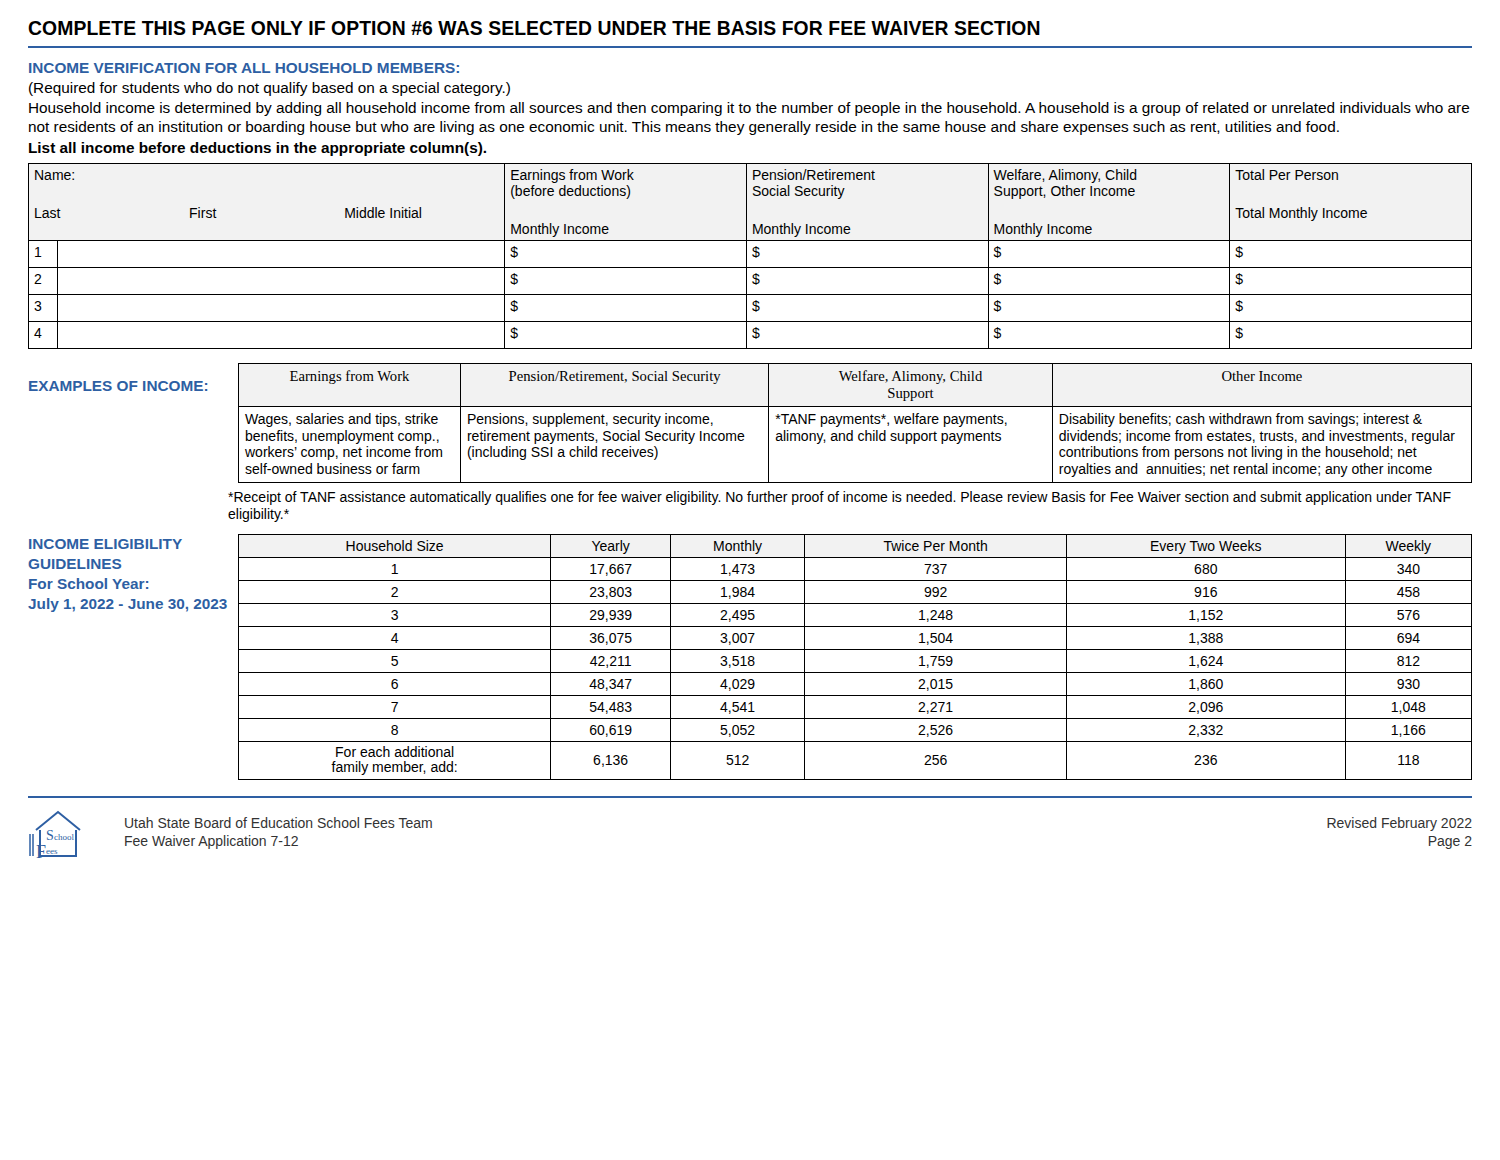COMPLETE THIS PAGE ONLY IF OPTION #6 WAS SELECTED UNDER THE BASIS FOR FEE WAIVER SECTION
INCOME VERIFICATION FOR ALL HOUSEHOLD MEMBERS:
(Required for students who do not qualify based on a special category.)
Household income is determined by adding all household income from all sources and then comparing it to the number of people in the household. A household is a group of related or unrelated individuals who are not residents of an institution or boarding house but who are living as one economic unit. This means they generally reside in the same house and share expenses such as rent, utilities and food.
List all income before deductions in the appropriate column(s).
| Name: Last First Middle Initial | Earnings from Work (before deductions) Monthly Income | Pension/Retirement Social Security Monthly Income | Welfare, Alimony, Child Support, Other Income Monthly Income | Total Per Person Total Monthly Income |
| --- | --- | --- | --- | --- |
| 1 | | $ | $ | $ | $ |
| 2 | | $ | $ | $ | $ |
| 3 | | $ | $ | $ | $ |
| 4 | | $ | $ | $ | $ |
EXAMPLES OF INCOME:
| Earnings from Work | Pension/Retirement, Social Security | Welfare, Alimony, Child Support | Other Income |
| --- | --- | --- | --- |
| Wages, salaries and tips, strike benefits, unemployment comp., workers’ comp, net income from self-owned business or farm | Pensions, supplement, security income, retirement payments, Social Security Income (including SSI a child receives) | *TANF payments*, welfare payments, alimony, and child support payments | Disability benefits; cash withdrawn from savings; interest & dividends; income from estates, trusts, and investments, regular contributions from persons not living in the household; net royalties and annuities; net rental income; any other income |
*Receipt of TANF assistance automatically qualifies one for fee waiver eligibility. No further proof of income is needed. Please review Basis for Fee Waiver section and submit application under TANF eligibility.*
INCOME ELIGIBILITY GUIDELINES For School Year: July 1, 2022 - June 30, 2023
| Household Size | Yearly | Monthly | Twice Per Month | Every Two Weeks | Weekly |
| --- | --- | --- | --- | --- | --- |
| 1 | 17,667 | 1,473 | 737 | 680 | 340 |
| 2 | 23,803 | 1,984 | 992 | 916 | 458 |
| 3 | 29,939 | 2,495 | 1,248 | 1,152 | 576 |
| 4 | 36,075 | 3,007 | 1,504 | 1,388 | 694 |
| 5 | 42,211 | 3,518 | 1,759 | 1,624 | 812 |
| 6 | 48,347 | 4,029 | 2,015 | 1,860 | 930 |
| 7 | 54,483 | 4,541 | 2,271 | 2,096 | 1,048 |
| 8 | 60,619 | 5,052 | 2,526 | 2,332 | 1,166 |
| For each additional family member, add: | 6,136 | 512 | 256 | 236 | 118 |
S chool ees F
Utah State Board of Education School Fees Team
Fee Waiver Application 7-12
Revised February 2022
Page 2